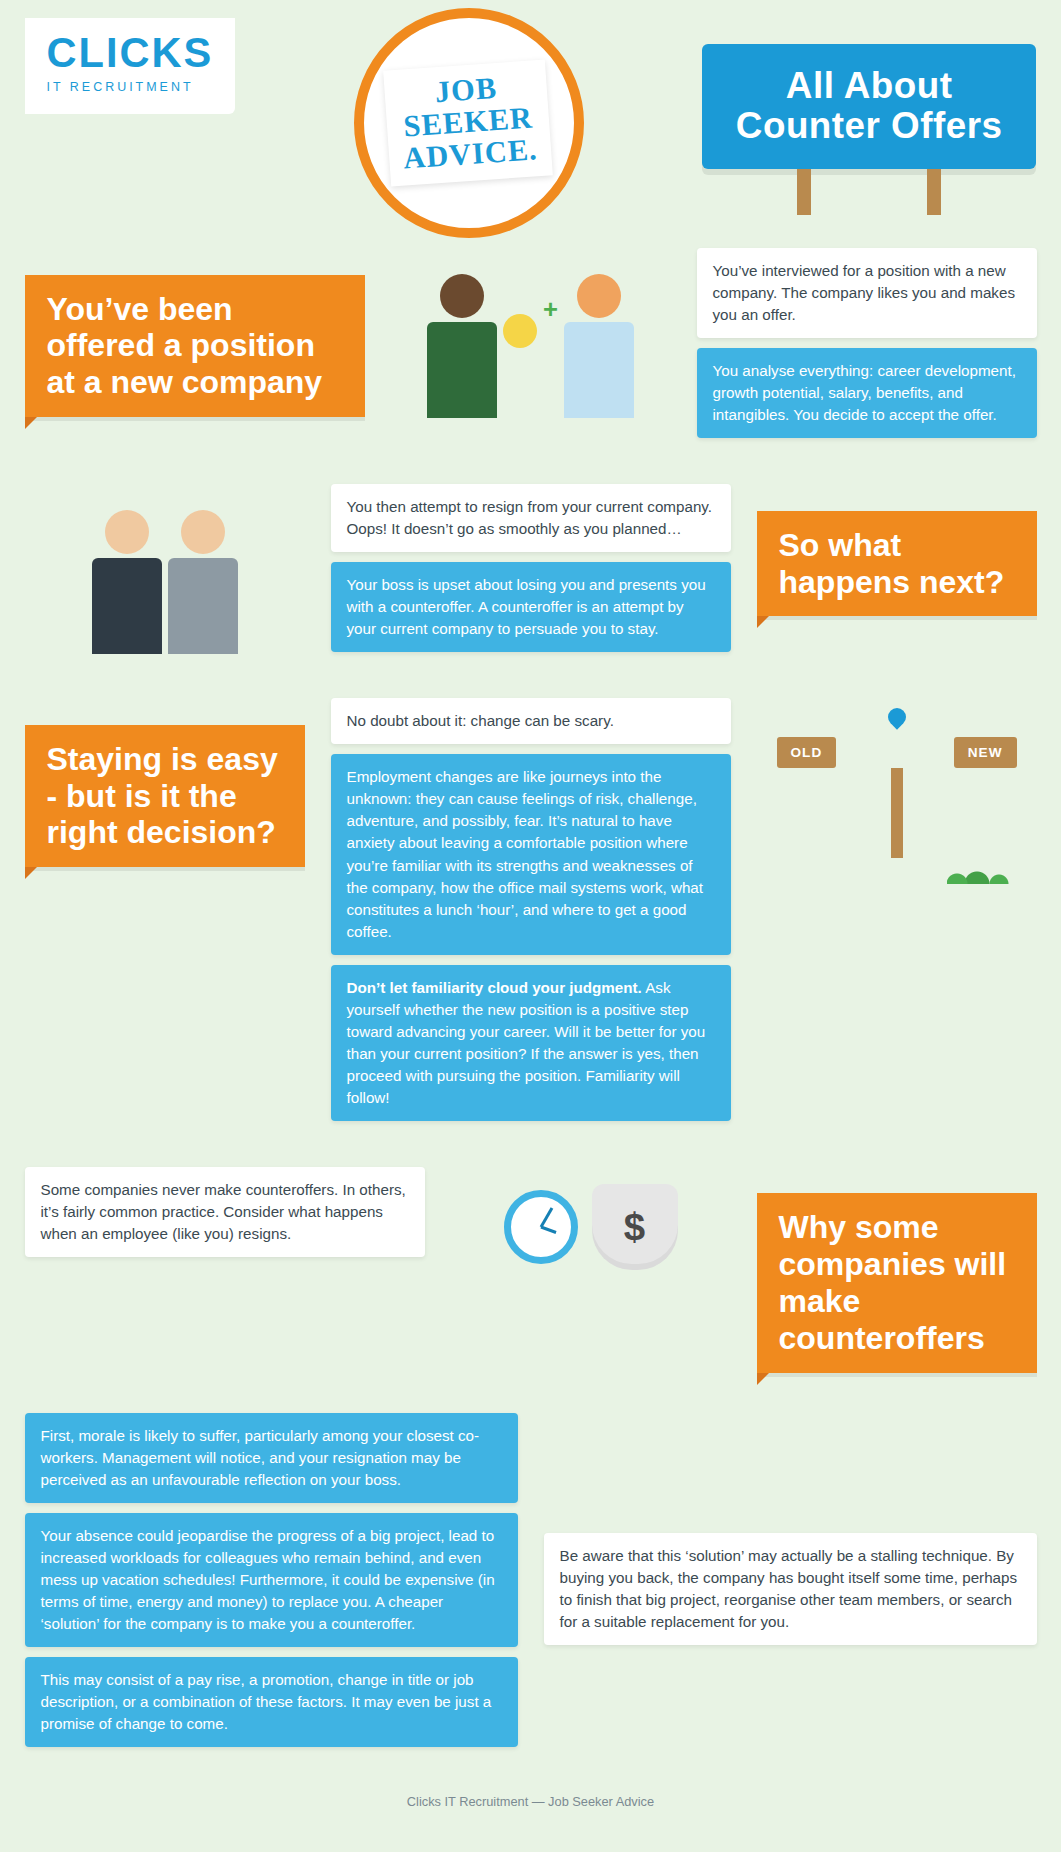CLICKS
IT RECRUITMENT
JOB SEEKER ADVICE.
All About
Counter Offers
You’ve been offered a position at a new company
+
You’ve interviewed for a position with a new company. The company likes you and makes you an offer.
You analyse everything: career development, growth potential, salary, benefits, and intangibles. You decide to accept the offer.
You then attempt to resign from your current company. Oops! It doesn’t go as smoothly as you planned…
Your boss is upset about losing you and presents you with a counteroffer. A counteroffer is an attempt by your current company to persuade you to stay.
So what happens next?
Staying is easy - but is it the right decision?
No doubt about it: change can be scary.
Employment changes are like journeys into the unknown: they can cause feelings of risk, challenge, adventure, and possibly, fear. It’s natural to have anxiety about leaving a comfortable position where you’re familiar with its strengths and weaknesses of the company, how the office mail systems work, what constitutes a lunch ‘hour’, and where to get a good coffee.
Don’t let familiarity cloud your judgment. Ask yourself whether the new position is a positive step toward advancing your career. Will it be better for you than your current position? If the answer is yes, then proceed with pursuing the position. Familiarity will follow!
OLD NEW
Some companies never make counteroffers. In others, it’s fairly common practice. Consider what happens when an employee (like you) resigns.
$
Why some companies will make counteroffers
First, morale is likely to suffer, particularly among your closest co-workers. Management will notice, and your resignation may be perceived as an unfavourable reflection on your boss.
Your absence could jeopardise the progress of a big project, lead to increased workloads for colleagues who remain behind, and even mess up vacation schedules! Furthermore, it could be expensive (in terms of time, energy and money) to replace you. A cheaper ‘solution’ for the company is to make you a counteroffer.
This may consist of a pay rise, a promotion, change in title or job description, or a combination of these factors. It may even be just a promise of change to come.
Be aware that this ‘solution’ may actually be a stalling technique. By buying you back, the company has bought itself some time, perhaps to finish that big project, reorganise other team members, or search for a suitable replacement for you.
Clicks IT Recruitment — Job Seeker Advice